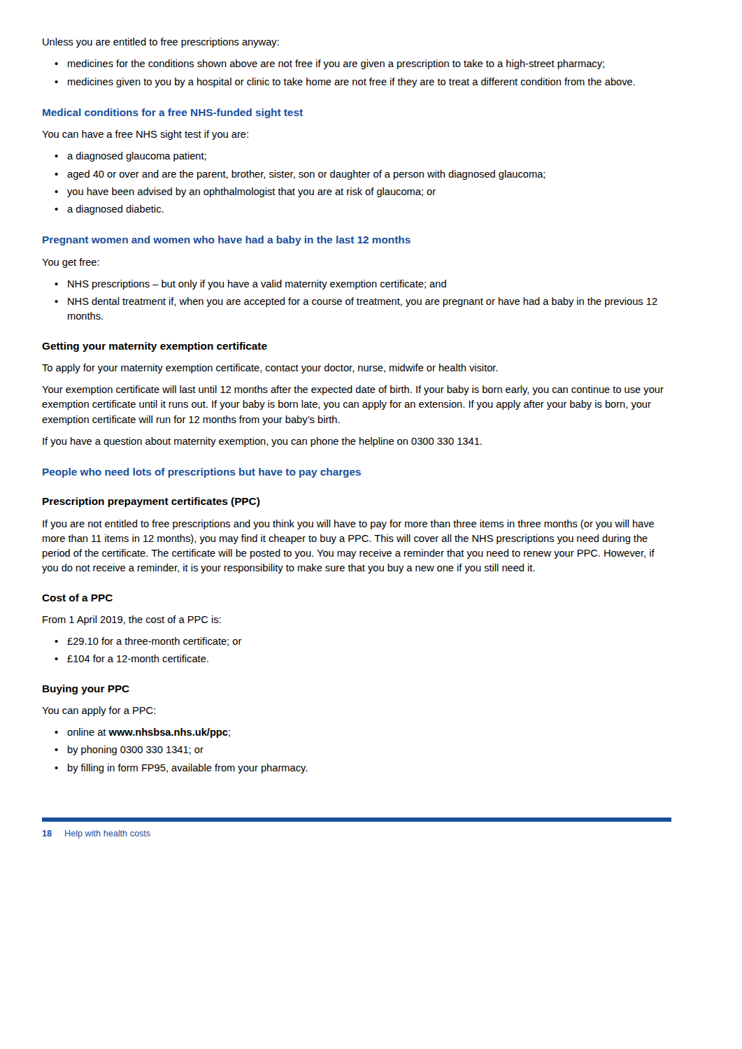Unless you are entitled to free prescriptions anyway:
medicines for the conditions shown above are not free if you are given a prescription to take to a high-street pharmacy;
medicines given to you by a hospital or clinic to take home are not free if they are to treat a different condition from the above.
Medical conditions for a free NHS-funded sight test
You can have a free NHS sight test if you are:
a diagnosed glaucoma patient;
aged 40 or over and are the parent, brother, sister, son or daughter of a person with diagnosed glaucoma;
you have been advised by an ophthalmologist that you are at risk of glaucoma; or
a diagnosed diabetic.
Pregnant women and women who have had a baby in the last 12 months
You get free:
NHS prescriptions – but only if you have a valid maternity exemption certificate; and
NHS dental treatment if, when you are accepted for a course of treatment, you are pregnant or have had a baby in the previous 12 months.
Getting your maternity exemption certificate
To apply for your maternity exemption certificate, contact your doctor, nurse, midwife or health visitor.
Your exemption certificate will last until 12 months after the expected date of birth. If your baby is born early, you can continue to use your exemption certificate until it runs out. If your baby is born late, you can apply for an extension. If you apply after your baby is born, your exemption certificate will run for 12 months from your baby’s birth.
If you have a question about maternity exemption, you can phone the helpline on 0300 330 1341.
People who need lots of prescriptions but have to pay charges
Prescription prepayment certificates (PPC)
If you are not entitled to free prescriptions and you think you will have to pay for more than three items in three months (or you will have more than 11 items in 12 months), you may find it cheaper to buy a PPC. This will cover all the NHS prescriptions you need during the period of the certificate. The certificate will be posted to you. You may receive a reminder that you need to renew your PPC. However, if you do not receive a reminder, it is your responsibility to make sure that you buy a new one if you still need it.
Cost of a PPC
From 1 April 2019, the cost of a PPC is:
£29.10 for a three-month certificate; or
£104 for a 12-month certificate.
Buying your PPC
You can apply for a PPC:
online at www.nhsbsa.nhs.uk/ppc;
by phoning 0300 330 1341; or
by filling in form FP95, available from your pharmacy.
18 Help with health costs